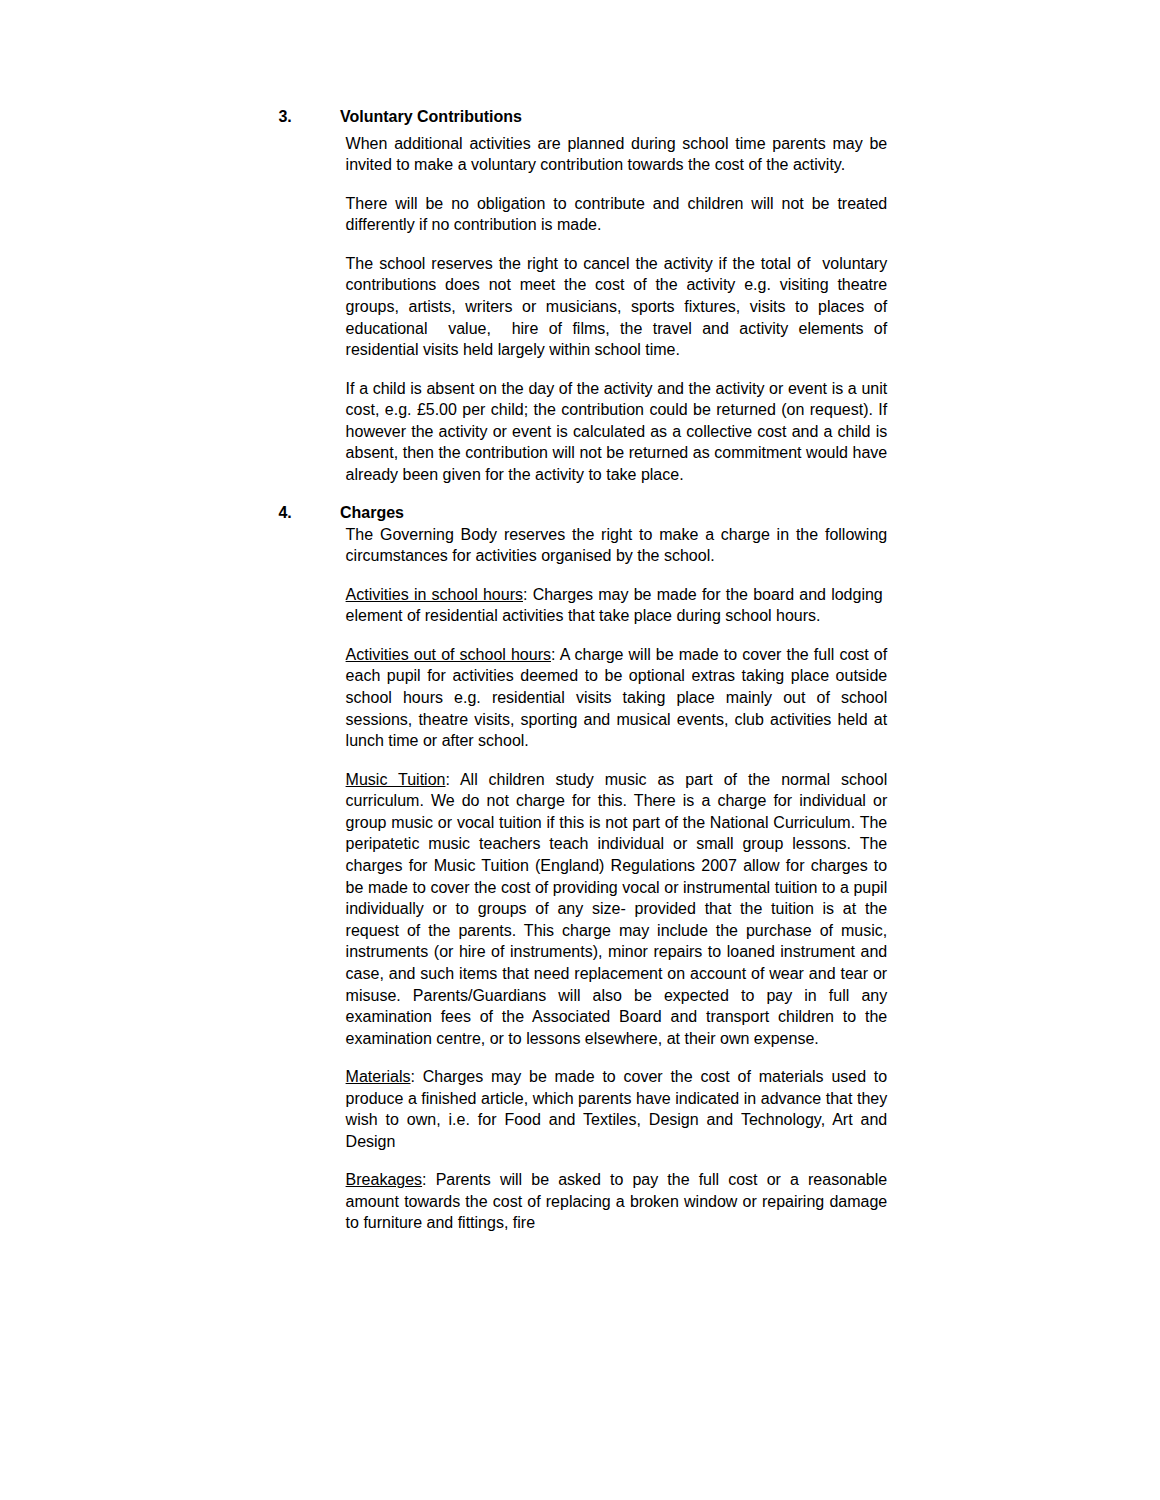3.
Voluntary Contributions
When additional activities are planned during school time parents may be invited to make a voluntary contribution towards the cost of the activity.
There will be no obligation to contribute and children will not be treated differently if no contribution is made.
The school reserves the right to cancel the activity if the total of voluntary contributions does not meet the cost of the activity e.g. visiting theatre groups, artists, writers or musicians, sports fixtures, visits to places of educational value, hire of films, the travel and activity elements of residential visits held largely within school time.
If a child is absent on the day of the activity and the activity or event is a unit cost, e.g. £5.00 per child; the contribution could be returned (on request). If however the activity or event is calculated as a collective cost and a child is absent, then the contribution will not be returned as commitment would have already been given for the activity to take place.
4.
Charges
The Governing Body reserves the right to make a charge in the following circumstances for activities organised by the school.
Activities in school hours: Charges may be made for the board and lodging element of residential activities that take place during school hours.
Activities out of school hours: A charge will be made to cover the full cost of each pupil for activities deemed to be optional extras taking place outside school hours e.g. residential visits taking place mainly out of school sessions, theatre visits, sporting and musical events, club activities held at lunch time or after school.
Music Tuition: All children study music as part of the normal school curriculum. We do not charge for this. There is a charge for individual or group music or vocal tuition if this is not part of the National Curriculum. The peripatetic music teachers teach individual or small group lessons. The charges for Music Tuition (England) Regulations 2007 allow for charges to be made to cover the cost of providing vocal or instrumental tuition to a pupil individually or to groups of any size- provided that the tuition is at the request of the parents. This charge may include the purchase of music, instruments (or hire of instruments), minor repairs to loaned instrument and case, and such items that need replacement on account of wear and tear or misuse. Parents/Guardians will also be expected to pay in full any examination fees of the Associated Board and transport children to the examination centre, or to lessons elsewhere, at their own expense.
Materials: Charges may be made to cover the cost of materials used to produce a finished article, which parents have indicated in advance that they wish to own, i.e. for Food and Textiles, Design and Technology, Art and Design
Breakages: Parents will be asked to pay the full cost or a reasonable amount towards the cost of replacing a broken window or repairing damage to furniture and fittings, fire